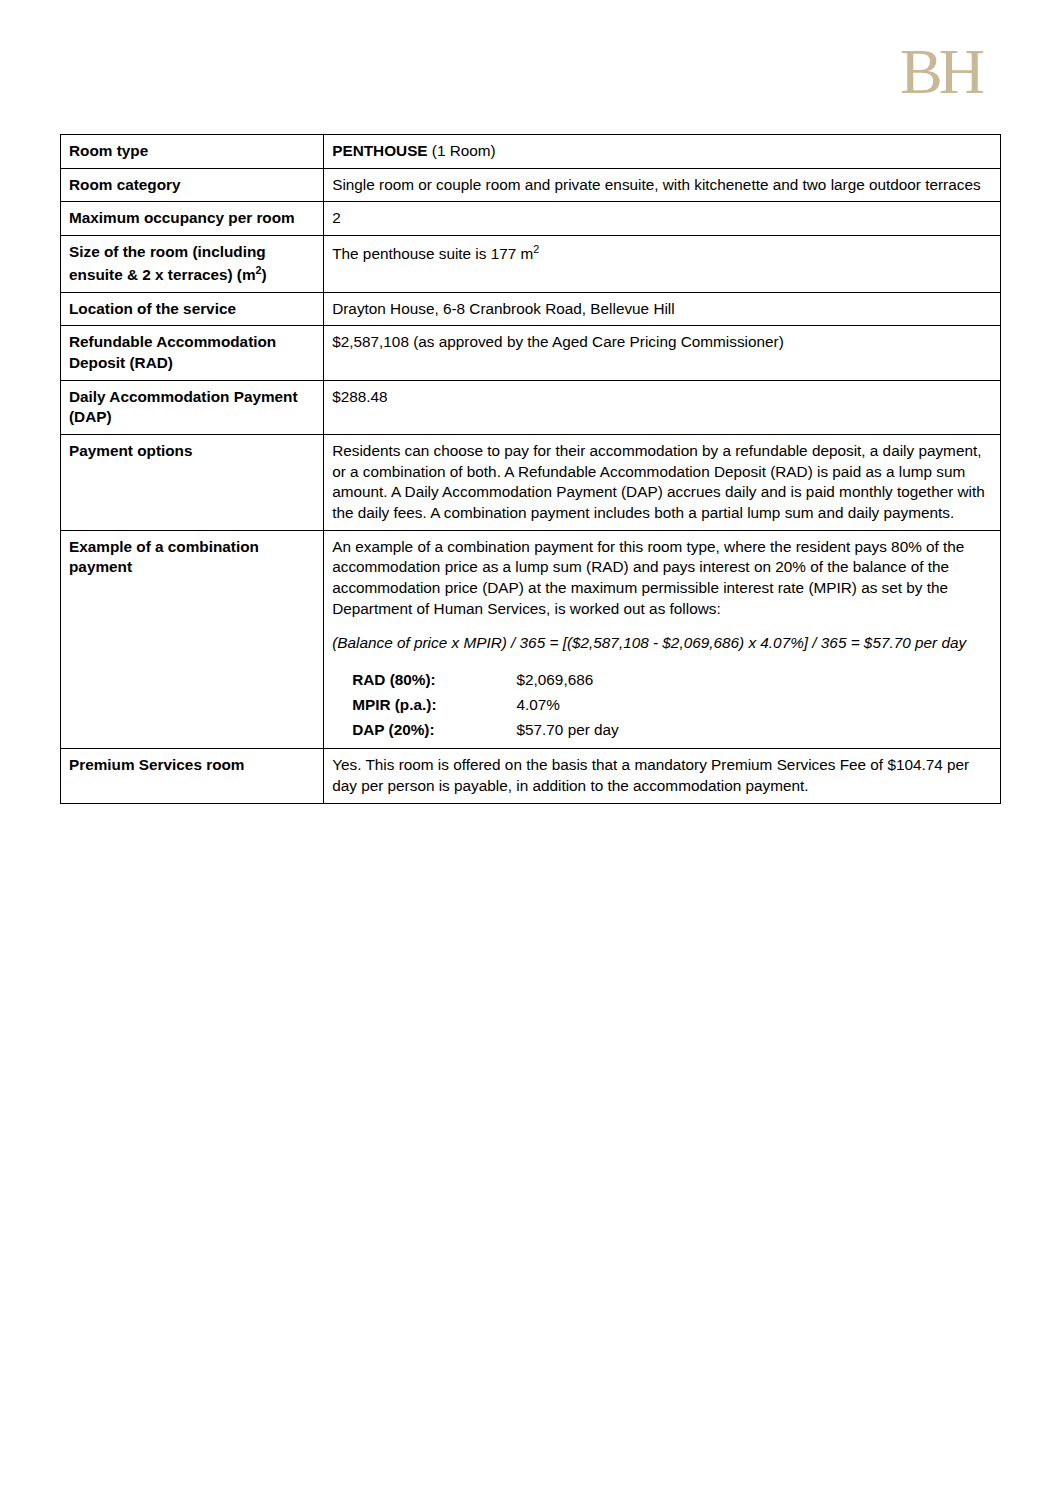BH
| Room type | PENTHOUSE (1 Room) |
| Room category | Single room or couple room and private ensuite, with kitchenette and two large outdoor terraces |
| Maximum occupancy per room | 2 |
| Size of the room (including ensuite & 2 x terraces) (m 2 ) | The penthouse suite is 177 m 2 |
| Location of the service | Drayton House, 6-8 Cranbrook Road, Bellevue Hill |
| Refundable Accommodation Deposit (RAD) | $2,587,108 (as approved by the Aged Care Pricing Commissioner) |
| Daily Accommodation Payment (DAP) | $288.48 |
| Payment options | Residents can choose to pay for their accommodation by a refundable deposit, a daily payment, or a combination of both. A Refundable Accommodation Deposit (RAD) is paid as a lump sum amount. A Daily Accommodation Payment (DAP) accrues daily and is paid monthly together with the daily fees. A combination payment includes both a partial lump sum and daily payments. |
| Example of a combination payment | An example of a combination payment for this room type, where the resident pays 80% of the accommodation price as a lump sum (RAD) and pays interest on 20% of the balance of the accommodation price (DAP) at the maximum permissible interest rate (MPIR) as set by the Department of Human Services, is worked out as follows: (Balance of price x MPIR) / 365 = [($2,587,108 - $2,069,686) x 4.07%] / 365 = $57.70 per day / RAD (80%): / $2,069,686 / / MPIR (p.a.): / 4.07% / / DAP (20%): / $57.70 per day / |
| Premium Services room | Yes. This room is offered on the basis that a mandatory Premium Services Fee of $104.74 per day per person is payable, in addition to the accommodation payment. |